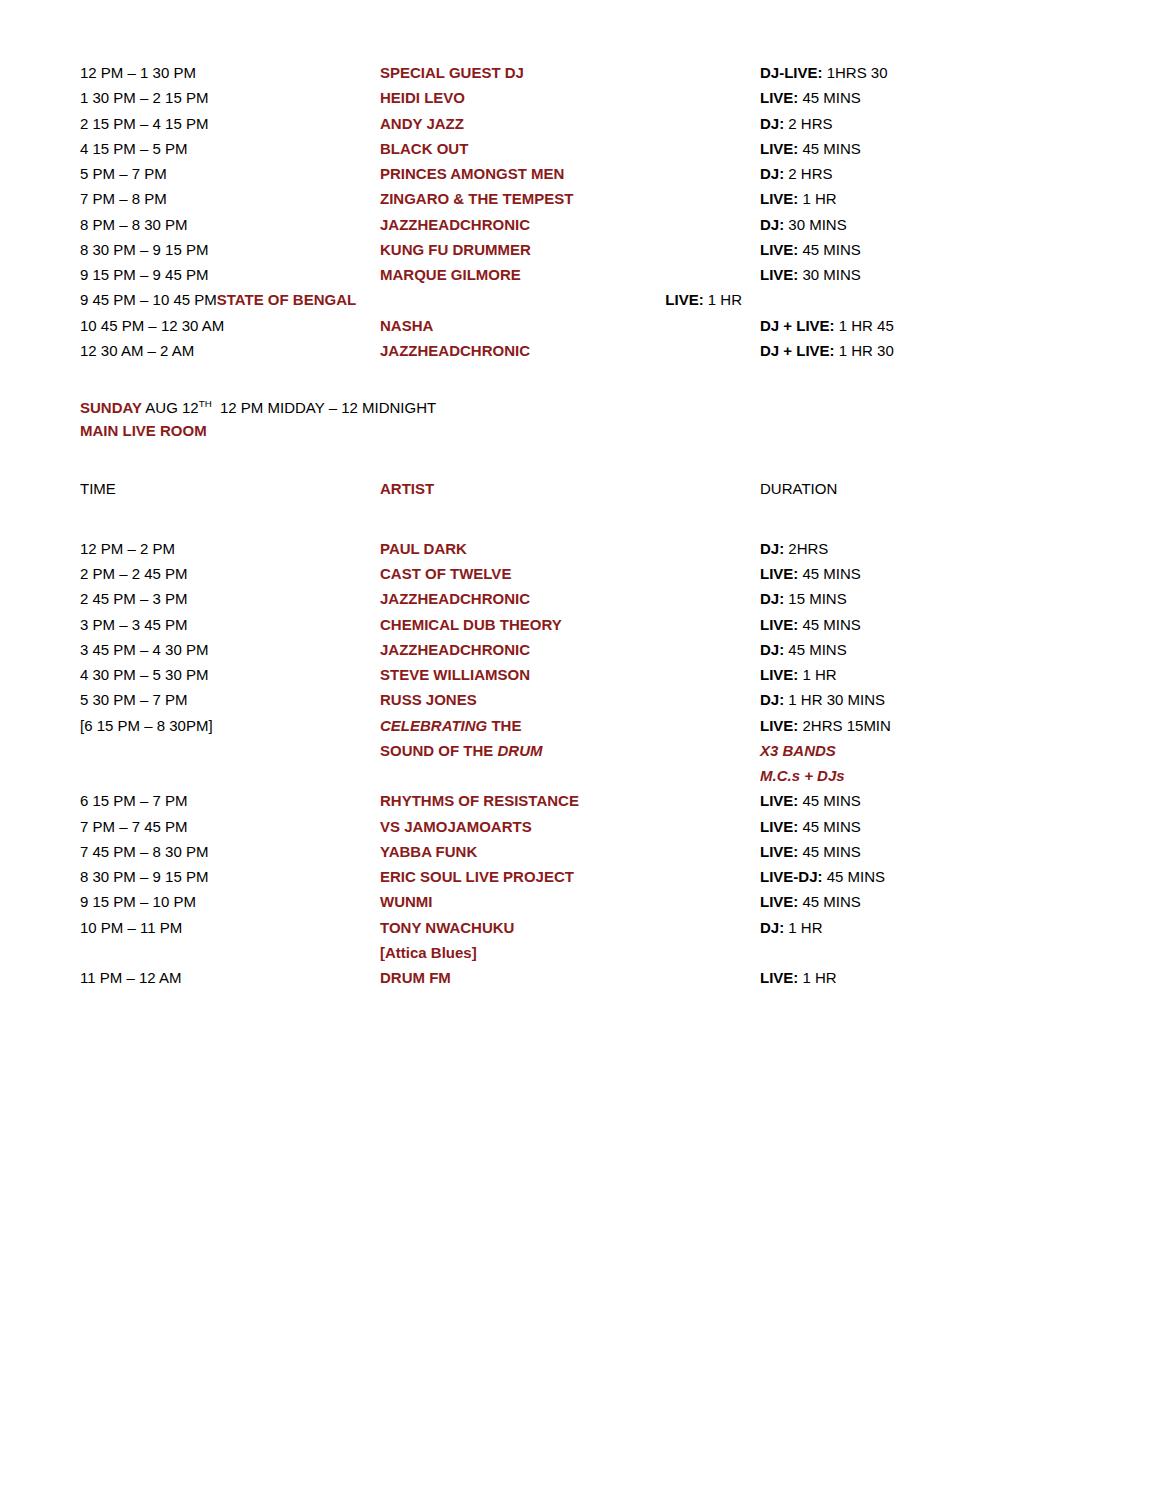| 12 PM – 1 30 PM | SPECIAL GUEST DJ | DJ-LIVE: 1HRS 30 |
| 1 30 PM – 2 15 PM | HEIDI LEVO | LIVE: 45 MINS |
| 2 15 PM – 4 15 PM | ANDY JAZZ | DJ: 2 HRS |
| 4 15 PM – 5 PM | BLACK OUT | LIVE: 45 MINS |
| 5 PM – 7 PM | PRINCES AMONGST MEN | DJ: 2 HRS |
| 7 PM – 8 PM | ZINGARO & THE TEMPEST | LIVE: 1 HR |
| 8 PM – 8 30 PM | JAZZHEADCHRONIC | DJ: 30 MINS |
| 8 30 PM – 9 15 PM | KUNG FU DRUMMER | LIVE: 45 MINS |
| 9 15 PM – 9 45 PM | MARQUE GILMORE | LIVE: 30 MINS |
| 9 45 PM – 10 45 PM STATE OF BENGAL | LIVE: 1 HR | |
| 10 45 PM – 12 30 AM | NASHA | DJ + LIVE: 1 HR 45 |
| 12 30 AM – 2 AM | JAZZHEADCHRONIC | DJ + LIVE: 1 HR 30 |
SUNDAY AUG 12TH 12 PM MIDDAY – 12 MIDNIGHT
MAIN LIVE ROOM
| TIME | ARTIST | DURATION |
| 12 PM – 2 PM | PAUL DARK | DJ: 2HRS |
| 2 PM – 2 45 PM | CAST OF TWELVE | LIVE: 45 MINS |
| 2 45 PM – 3 PM | JAZZHEADCHRONIC | DJ: 15 MINS |
| 3 PM – 3 45 PM | CHEMICAL DUB THEORY | LIVE: 45 MINS |
| 3 45 PM – 4 30 PM | JAZZHEADCHRONIC | DJ: 45 MINS |
| 4 30 PM – 5 30 PM | STEVE WILLIAMSON | LIVE: 1 HR |
| 5 30 PM – 7 PM | RUSS JONES | DJ: 1 HR 30 MINS |
| [6 15 PM – 8 30PM] | CELEBRATING THE | LIVE: 2HRS 15MIN |
| | SOUND OF THE DRUM | X3 BANDS |
| | | M.C.s + DJs |
| 6 15 PM – 7 PM | RHYTHMS OF RESISTANCE | LIVE: 45 MINS |
| 7 PM – 7 45 PM | VS JAMOJAMOARTS | LIVE: 45 MINS |
| 7 45 PM – 8 30 PM | YABBA FUNK | LIVE: 45 MINS |
| 8 30 PM – 9 15 PM | ERIC SOUL LIVE PROJECT | LIVE-DJ: 45 MINS |
| 9 15 PM – 10 PM | WUNMI | LIVE: 45 MINS |
| 10 PM – 11 PM | TONY NWACHUKU | DJ: 1 HR |
| | [Attica Blues] | |
| 11 PM – 12 AM | DRUM FM | LIVE: 1 HR |